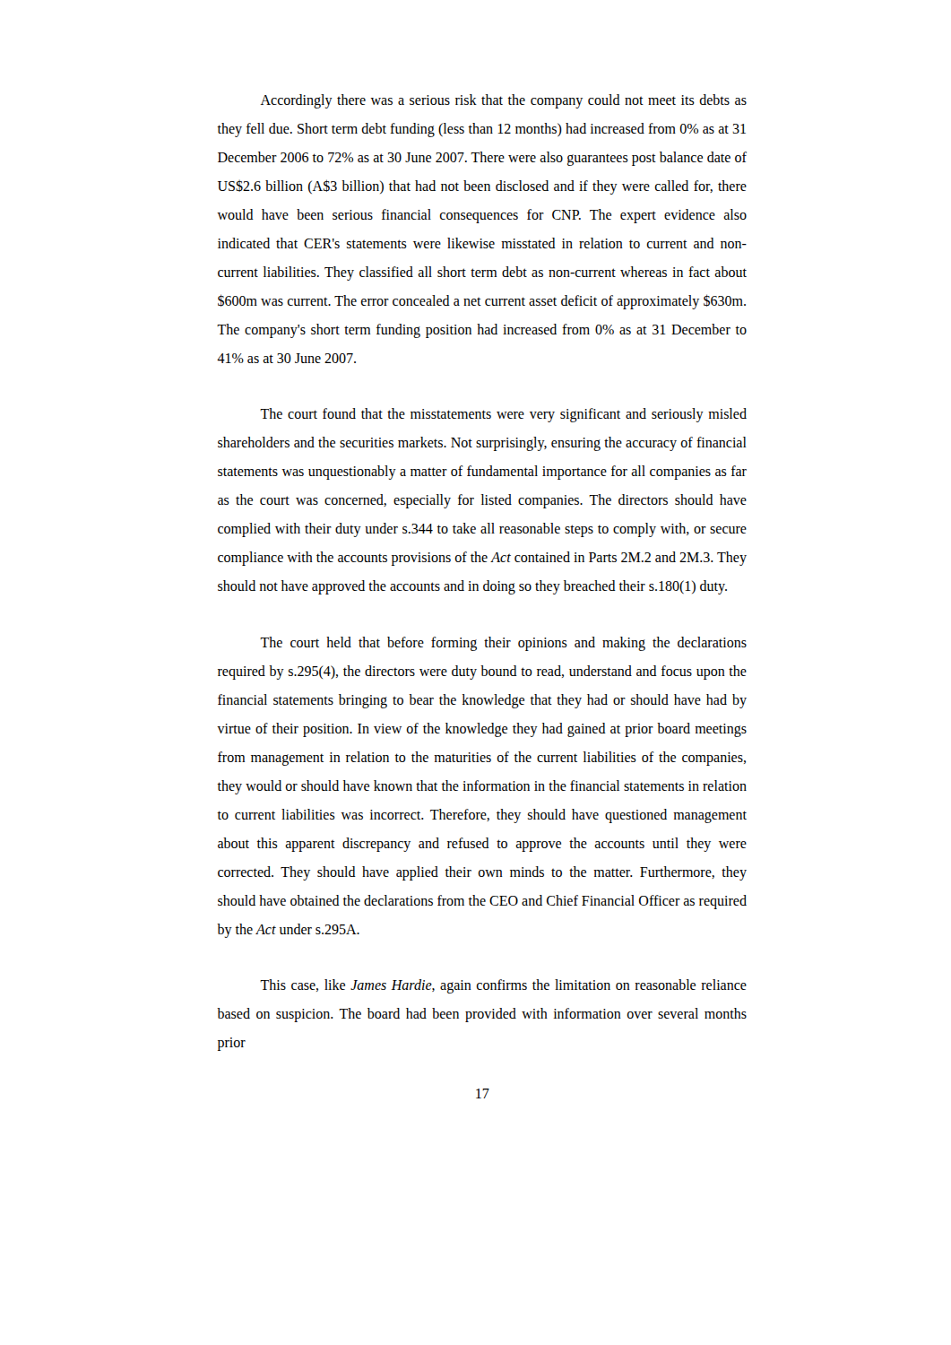Accordingly there was a serious risk that the company could not meet its debts as they fell due. Short term debt funding (less than 12 months) had increased from 0% as at 31 December 2006 to 72% as at 30 June 2007. There were also guarantees post balance date of US$2.6 billion (A$3 billion) that had not been disclosed and if they were called for, there would have been serious financial consequences for CNP. The expert evidence also indicated that CER's statements were likewise misstated in relation to current and non-current liabilities. They classified all short term debt as non-current whereas in fact about $600m was current. The error concealed a net current asset deficit of approximately $630m. The company's short term funding position had increased from 0% as at 31 December to 41% as at 30 June 2007.
The court found that the misstatements were very significant and seriously misled shareholders and the securities markets. Not surprisingly, ensuring the accuracy of financial statements was unquestionably a matter of fundamental importance for all companies as far as the court was concerned, especially for listed companies. The directors should have complied with their duty under s.344 to take all reasonable steps to comply with, or secure compliance with the accounts provisions of the Act contained in Parts 2M.2 and 2M.3. They should not have approved the accounts and in doing so they breached their s.180(1) duty.
The court held that before forming their opinions and making the declarations required by s.295(4), the directors were duty bound to read, understand and focus upon the financial statements bringing to bear the knowledge that they had or should have had by virtue of their position. In view of the knowledge they had gained at prior board meetings from management in relation to the maturities of the current liabilities of the companies, they would or should have known that the information in the financial statements in relation to current liabilities was incorrect. Therefore, they should have questioned management about this apparent discrepancy and refused to approve the accounts until they were corrected. They should have applied their own minds to the matter. Furthermore, they should have obtained the declarations from the CEO and Chief Financial Officer as required by the Act under s.295A.
This case, like James Hardie, again confirms the limitation on reasonable reliance based on suspicion. The board had been provided with information over several months prior
17